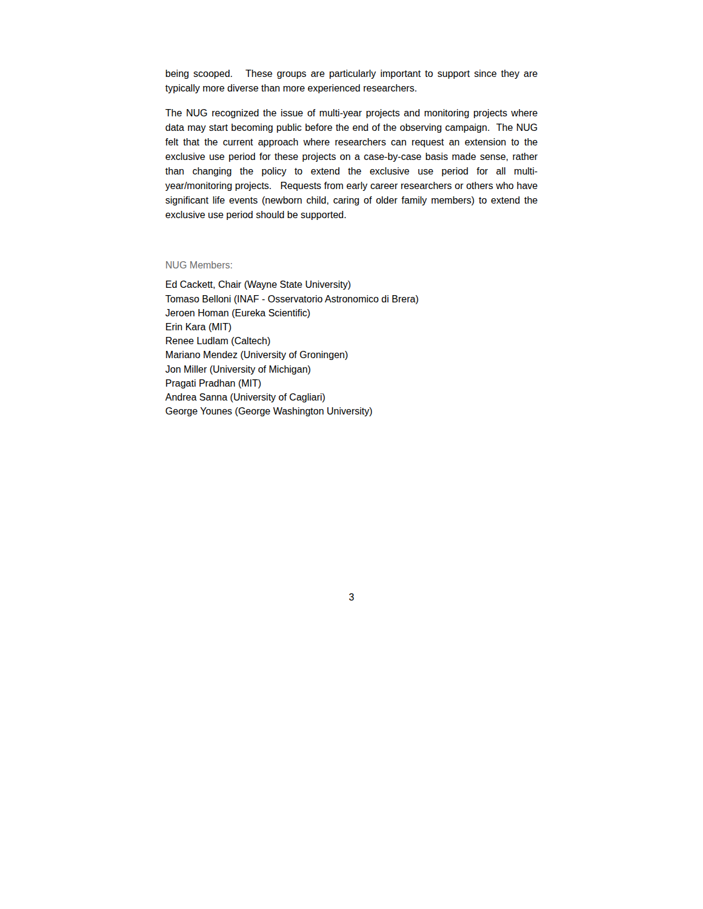being scooped. These groups are particularly important to support since they are typically more diverse than more experienced researchers.
The NUG recognized the issue of multi-year projects and monitoring projects where data may start becoming public before the end of the observing campaign. The NUG felt that the current approach where researchers can request an extension to the exclusive use period for these projects on a case-by-case basis made sense, rather than changing the policy to extend the exclusive use period for all multi-year/monitoring projects. Requests from early career researchers or others who have significant life events (newborn child, caring of older family members) to extend the exclusive use period should be supported.
NUG Members:
Ed Cackett, Chair (Wayne State University)
Tomaso Belloni (INAF - Osservatorio Astronomico di Brera)
Jeroen Homan (Eureka Scientific)
Erin Kara (MIT)
Renee Ludlam (Caltech)
Mariano Mendez (University of Groningen)
Jon Miller (University of Michigan)
Pragati Pradhan (MIT)
Andrea Sanna (University of Cagliari)
George Younes (George Washington University)
3